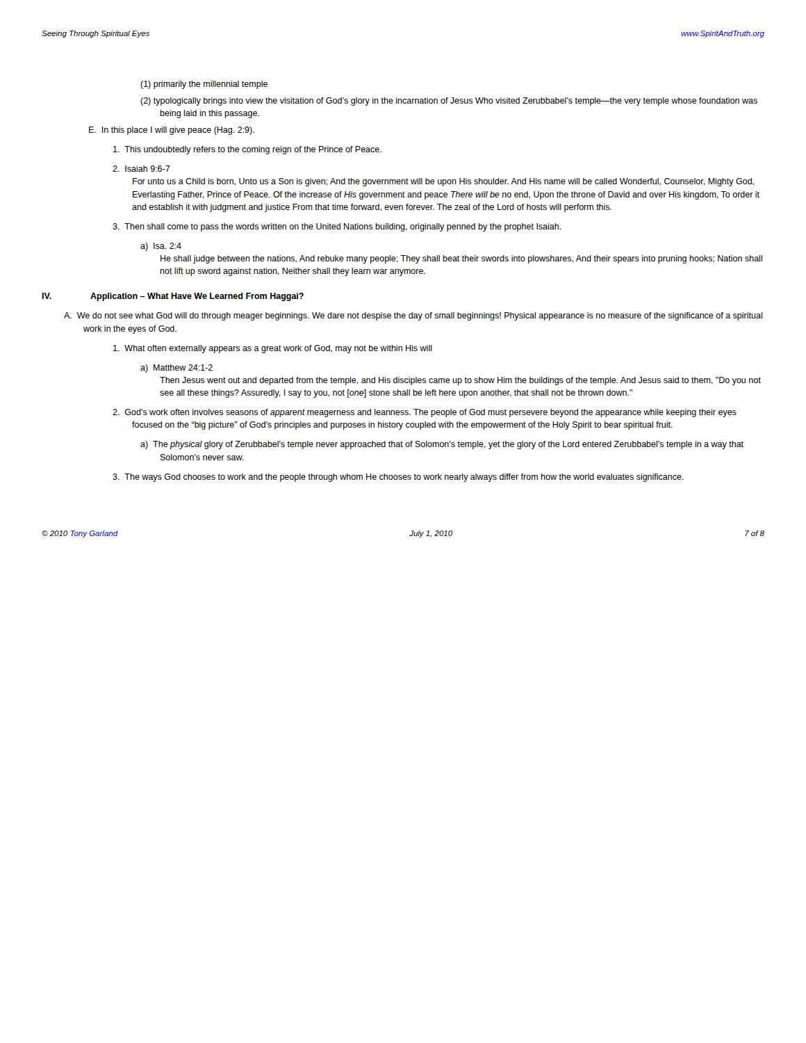Seeing Through Spiritual Eyes
www.SpiritAndTruth.org
(1) primarily the millennial temple
(2) typologically brings into view the visitation of God’s glory in the incarnation of Jesus Who visited Zerubbabel’s temple—the very temple whose foundation was being laid in this passage.
E. In this place I will give peace (Hag. 2:9).
1. This undoubtedly refers to the coming reign of the Prince of Peace.
2. Isaiah 9:6-7 For unto us a Child is born, Unto us a Son is given; And the government will be upon His shoulder. And His name will be called Wonderful, Counselor, Mighty God, Everlasting Father, Prince of Peace. Of the increase of His government and peace There will be no end, Upon the throne of David and over His kingdom, To order it and establish it with judgment and justice From that time forward, even forever. The zeal of the Lord of hosts will perform this.
3. Then shall come to pass the words written on the United Nations building, originally penned by the prophet Isaiah.
a) Isa. 2:4 He shall judge between the nations, And rebuke many people; They shall beat their swords into plowshares, And their spears into pruning hooks; Nation shall not lift up sword against nation, Neither shall they learn war anymore.
IV. Application – What Have We Learned From Haggai?
A. We do not see what God will do through meager beginnings. We dare not despise the day of small beginnings! Physical appearance is no measure of the significance of a spiritual work in the eyes of God.
1. What often externally appears as a great work of God, may not be within His will
a) Matthew 24:1-2 Then Jesus went out and departed from the temple, and His disciples came up to show Him the buildings of the temple. And Jesus said to them, "Do you not see all these things? Assuredly, I say to you, not [one] stone shall be left here upon another, that shall not be thrown down."
2. God's work often involves seasons of apparent meagerness and leanness. The people of God must persevere beyond the appearance while keeping their eyes focused on the “big picture” of God's principles and purposes in history coupled with the empowerment of the Holy Spirit to bear spiritual fruit.
a) The physical glory of Zerubbabel's temple never approached that of Solomon's temple, yet the glory of the Lord entered Zerubbabel's temple in a way that Solomon's never saw.
3. The ways God chooses to work and the people through whom He chooses to work nearly always differ from how the world evaluates significance.
© 2010 Tony Garland
July 1, 2010
7 of 8